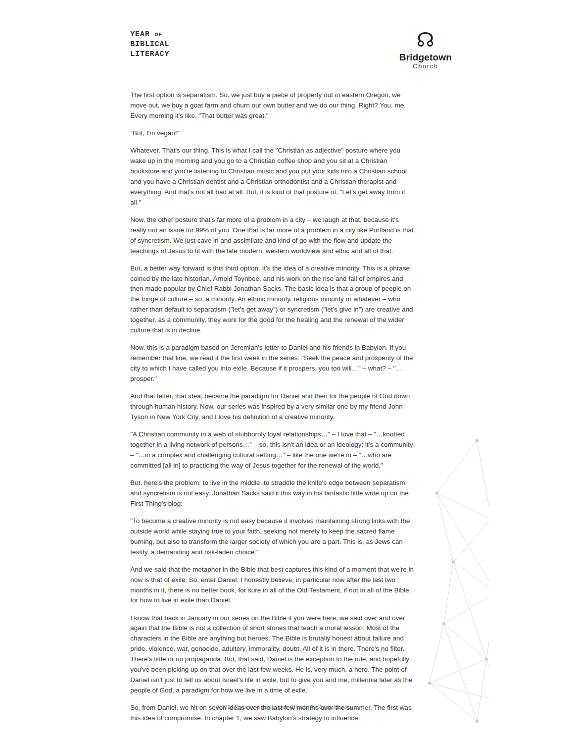Year of
Biblical
Literacy
☊ Bridgetown Church
The first option is separatism. So, we just buy a piece of property out in eastern Oregon, we move out, we buy a goat farm and churn our own butter and we do our thing. Right? You, me. Every morning it's like, "That butter was great."
"But, I'm vegan!"
Whatever. That's our thing. This is what I call the "Christian as adjective" posture where you wake up in the morning and you go to a Christian coffee shop and you sit at a Christian bookstore and you're listening to Christian music and you put your kids into a Christian school and you have a Christian dentist and a Christian orthodontist and a Christian therapist and everything. And that's not all bad at all. But, it is kind of that posture of, "Let's get away from it all."
Now, the other posture that's far more of a problem in a city – we laugh at that, because it's really not an issue for 99% of you. One that is far more of a problem in a city like Portland is that of syncretism. We just cave in and assimilate and kind of go with the flow and update the teachings of Jesus to fit with the late modern, western worldview and ethic and all of that.
But, a better way forward is this third option. It's the idea of a creative minority. This is a phrase coined by the late historian, Arnold Toynbee, and his work on the rise and fall of empires and then made popular by Chief Rabbi Jonathan Sacks. The basic idea is that a group of people on the fringe of culture – so, a minority. An ethnic minority, religious minority or whatever – who rather than default to separatism ("let's get away") or syncretism ("let's give in") are creative and together, as a community, they work for the good for the healing and the renewal of the wider culture that is in decline.
Now, this is a paradigm based on Jeremiah's letter to Daniel and his friends in Babylon. If you remember that line, we read it the first week in the series: "Seek the peace and prosperity of the city to which I have called you into exile. Because if it prospers, you too will…" – what? – "…prosper."
And that letter, that idea, became the paradigm for Daniel and then for the people of God down through human history. Now, our series was inspired by a very similar one by my friend John Tyson in New York City, and I love his definition of a creative minority.
"A Christian community in a web of stubbornly loyal relationships…" – I love that – "…knotted together in a living network of persons…" – so, this isn't an idea or an ideology; it's a community – "…in a complex and challenging cultural setting…" – like the one we're in – "…who are committed [all in] to practicing the way of Jesus together for the renewal of the world."
But, here's the problem: to live in the middle, to straddle the knife's edge between separatism and syncretism is not easy. Jonathan Sacks said it this way in his fantastic little write up on the First Thing's blog:
"To become a creative minority is not easy because it involves maintaining strong links with the outside world while staying true to your faith, seeking not merely to keep the sacred flame burning, but also to transform the larger society of which you are a part. This is, as Jews can testify, a demanding and risk-laden choice."
And we said that the metaphor in the Bible that best captures this kind of a moment that we're in now is that of exile. So, enter Daniel. I honestly believe, in particular now after the last two months in it, there is no better book, for sure in all of the Old Testament, if not in all of the Bible, for how to live in exile than Daniel.
I know that back in January in our series on the Bible if you were here, we said over and over again that the Bible is not a collection of short stories that teach a moral lesson. Most of the characters in the Bible are anything but heroes. The Bible is brutally honest about failure and pride, violence, war, genocide, adultery, immorality, doubt. All of it is in there. There's no filter. There's little or no propaganda. But, that said, Daniel is the exception to the rule, and hopefully you've been picking up on that over the last few weeks. He is, very much, a hero. The point of Daniel isn't just to tell us about Israel's life in exile, but to give you and me, millennia later as the people of God, a paradigm for how we live in a time of exile.
So, from Daniel, we hit on seven ideas over the last few months over the summer. The first was this idea of compromise. In chapter 1, we saw Babylon's strategy to influence
© 2016 Property of Bridgetown Church. All Rights Reserved.